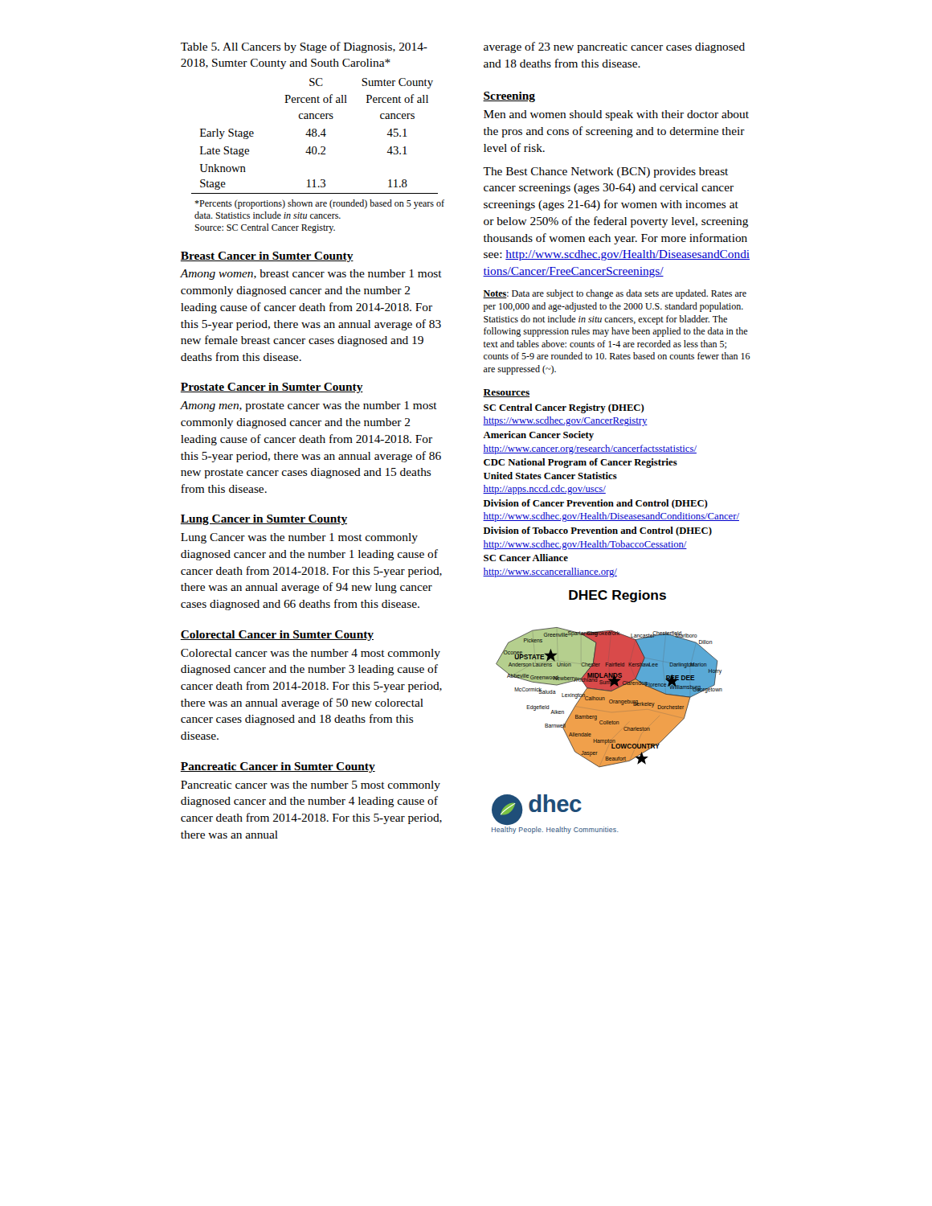Table 5. All Cancers by Stage of Diagnosis, 2014-2018, Sumter County and South Carolina*
| | SC | Sumter County |
| | Percent of all cancers | Percent of all cancers |
| Early Stage | 48.4 | 45.1 |
| Late Stage | 40.2 | 43.1 |
| Unknown Stage | 11.3 | 11.8 |
*Percents (proportions) shown are (rounded) based on 5 years of data. Statistics include in situ cancers.
Source: SC Central Cancer Registry.
Breast Cancer in Sumter County
Among women, breast cancer was the number 1 most commonly diagnosed cancer and the number 2 leading cause of cancer death from 2014-2018. For this 5-year period, there was an annual average of 83 new female breast cancer cases diagnosed and 19 deaths from this disease.
Prostate Cancer in Sumter County
Among men, prostate cancer was the number 1 most commonly diagnosed cancer and the number 2 leading cause of cancer death from 2014-2018. For this 5-year period, there was an annual average of 86 new prostate cancer cases diagnosed and 15 deaths from this disease.
Lung Cancer in Sumter County
Lung Cancer was the number 1 most commonly diagnosed cancer and the number 1 leading cause of cancer death from 2014-2018. For this 5-year period, there was an annual average of 94 new lung cancer cases diagnosed and 66 deaths from this disease.
Colorectal Cancer in Sumter County
Colorectal cancer was the number 4 most commonly diagnosed cancer and the number 3 leading cause of cancer death from 2014-2018. For this 5-year period, there was an annual average of 50 new colorectal cancer cases diagnosed and 18 deaths from this disease.
Pancreatic Cancer in Sumter County
Pancreatic cancer was the number 5 most commonly diagnosed cancer and the number 4 leading cause of cancer death from 2014-2018. For this 5-year period, there was an annual
average of 23 new pancreatic cancer cases diagnosed and 18 deaths from this disease.
Screening
Men and women should speak with their doctor about the pros and cons of screening and to determine their level of risk.
The Best Chance Network (BCN) provides breast cancer screenings (ages 30-64) and cervical cancer screenings (ages 21-64) for women with incomes at or below 250% of the federal poverty level, screening thousands of women each year. For more information see: http://www.scdhec.gov/Health/DiseasesandConditions/Cancer/FreeCancerScreenings/
Notes: Data are subject to change as data sets are updated. Rates are per 100,000 and age-adjusted to the 2000 U.S. standard population. Statistics do not include in situ cancers, except for bladder. The following suppression rules may have been applied to the data in the text and tables above: counts of 1-4 are recorded as less than 5; counts of 5-9 are rounded to 10. Rates based on counts fewer than 16 are suppressed (~).
Resources SC Central Cancer Registry (DHEC) https://www.scdhec.gov/CancerRegistry American Cancer Society http://www.cancer.org/research/cancerfactsstatistics/ CDC National Program of Cancer Registries United States Cancer Statistics http://apps.nccd.cdc.gov/uscs/ Division of Cancer Prevention and Control (DHEC) http://www.scdhec.gov/Health/DiseasesandConditions/Cancer/ Division of Tobacco Prevention and Control (DHEC) http://www.scdhec.gov/Health/TobaccoCessation/ SC Cancer Alliance http://www.sccanceralliance.org/
DHEC Regions
Oconee Pickens Greenville Spartanburg Cherokee York Lancaster Chesterfield Marlboro Dillon Anderson Laurens Union Chester Fairfield Kershaw Lee Darlington Marion Horry Abbeville Greenwood Newberry Richland Sumter Clarendon Florence Williamsburg Georgetown McCormick Saluda Lexington Calhoun Orangeburg Berkeley Dorchester Edgefield Aiken Bamberg Colleton Charleston Barnwell Allendale Hampton Jasper Beaufort UPSTATE MIDLANDS PEE DEE LOWCOUNTRY
dhec
Healthy People. Healthy Communities.